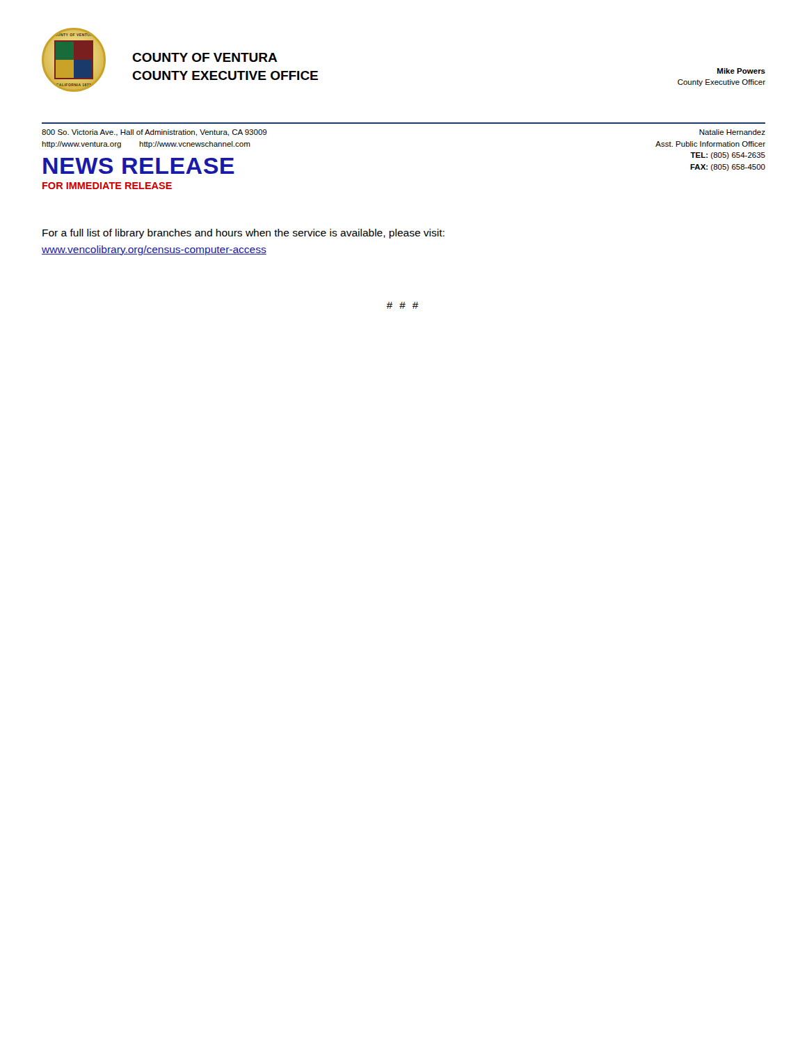COUNTY OF VENTURA
CALIFORNIA 1873
COUNTY OF VENTURA
COUNTY EXECUTIVE OFFICE
Mike Powers
County Executive Officer
800 So. Victoria Ave., Hall of Administration, Ventura, CA 93009
http://www.ventura.org http://www.vcnewschannel.com
Natalie Hernandez
Asst. Public Information Officer
TEL: (805) 654-2635
FAX: (805) 658-4500
NEWS RELEASE
FOR IMMEDIATE RELEASE
For a full list of library branches and hours when the service is available, please visit:
www.vencolibrary.org/census-computer-access
# # #